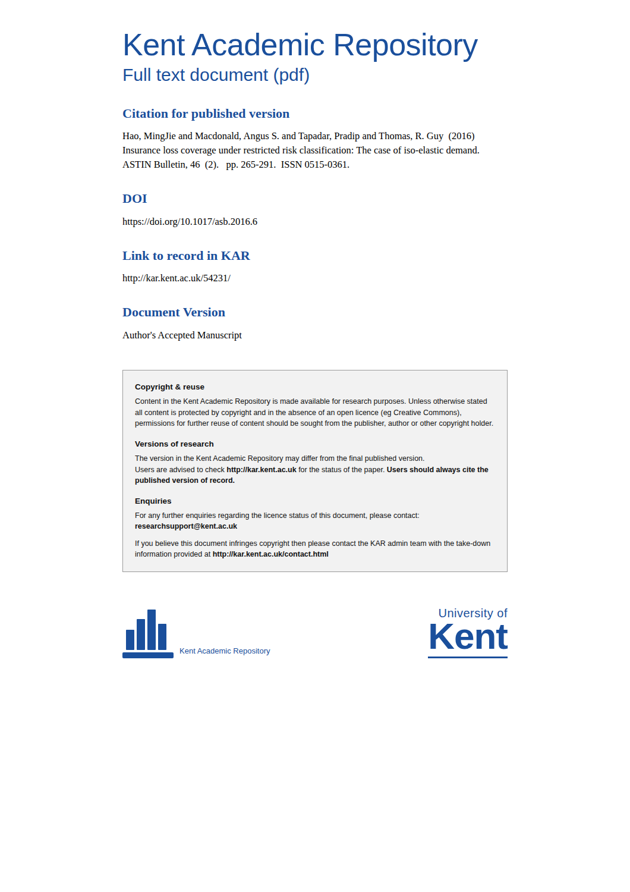Kent Academic Repository
Full text document (pdf)
Citation for published version
Hao, MingJie and Macdonald, Angus S. and Tapadar, Pradip and Thomas, R. Guy (2016) Insurance loss coverage under restricted risk classification: The case of iso-elastic demand. ASTIN Bulletin, 46 (2). pp. 265-291. ISSN 0515-0361.
DOI
https://doi.org/10.1017/asb.2016.6
Link to record in KAR
http://kar.kent.ac.uk/54231/
Document Version
Author's Accepted Manuscript
Copyright & reuse
Content in the Kent Academic Repository is made available for research purposes. Unless otherwise stated all content is protected by copyright and in the absence of an open licence (eg Creative Commons), permissions for further reuse of content should be sought from the publisher, author or other copyright holder.
Versions of research
The version in the Kent Academic Repository may differ from the final published version.
Users are advised to check http://kar.kent.ac.uk for the status of the paper. Users should always cite the published version of record.
Enquiries
For any further enquiries regarding the licence status of this document, please contact:
researchsupport@kent.ac.uk
If you believe this document infringes copyright then please contact the KAR admin team with the take-down information provided at http://kar.kent.ac.uk/contact.html
Kent Academic Repository
University of Kent